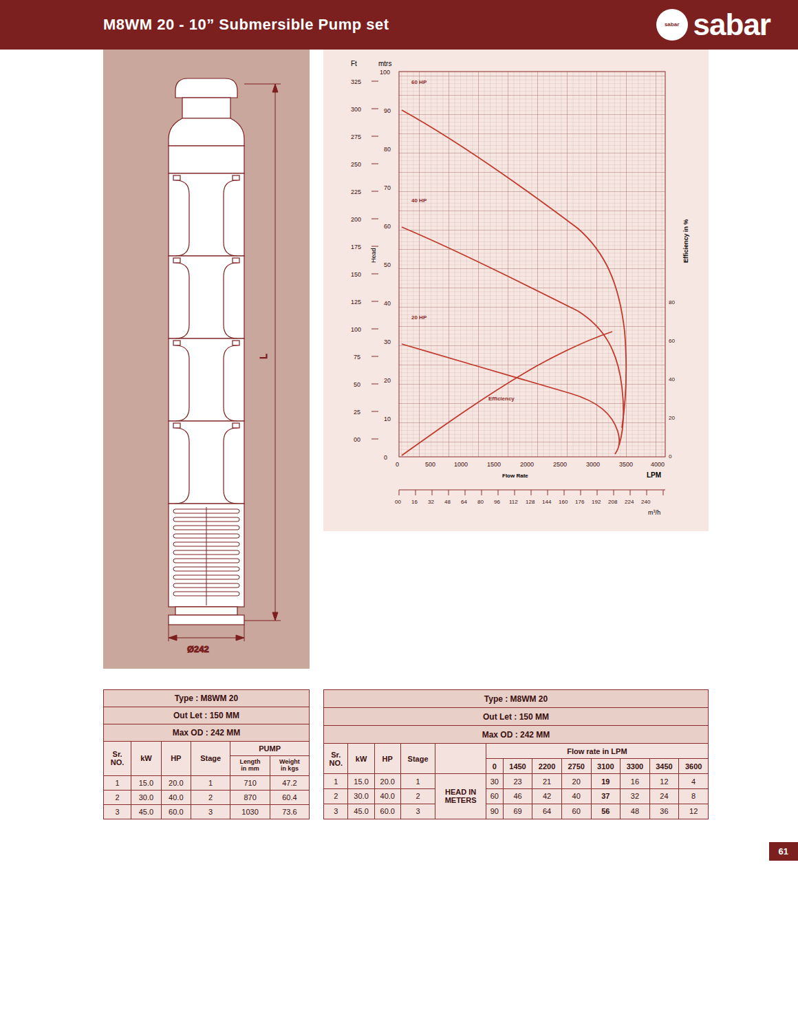M8WM 20 - 10” Submersible Pump set
sabar
sabar
L Ø242
Ft mtrs 100 90 80 70 60 50 40 30 20 10 0 325 300 275 250 225 200 175 150 125 100 75 50 25 00 Head Efficiency in % 80 60 40 20 0 0 500 1000 1500 2000 2500 3000 3500 4000 Flow Rate LPM 00 16 32 48 64 80 96 112 128 144 160 176 192 208 224 240 m3/h 60 HP 40 HP 20 HP Efficiency
| Type : M8WM 20 |
| Out Let : 150 MM |
| Max OD : 242 MM |
| Sr. NO. | kW | HP | Stage | PUMP |
| Length in mm | Weight in kgs |
| 1 | 15.0 | 20.0 | 1 | 710 | 47.2 |
| 2 | 30.0 | 40.0 | 2 | 870 | 60.4 |
| 3 | 45.0 | 60.0 | 3 | 1030 | 73.6 |
| Type : M8WM 20 |
| Out Let : 150 MM |
| Max OD : 242 MM |
| Sr. NO. | kW | HP | Stage | | Flow rate in LPM |
| 0 | 1450 | 2200 | 2750 | 3100 | 3300 | 3450 | 3600 |
| 1 | 15.0 | 20.0 | 1 | HEAD IN METERS | 30 | 23 | 21 | 20 | 19 | 16 | 12 | 4 |
| 2 | 30.0 | 40.0 | 2 | 60 | 46 | 42 | 40 | 37 | 32 | 24 | 8 |
| 3 | 45.0 | 60.0 | 3 | 90 | 69 | 64 | 60 | 56 | 48 | 36 | 12 |
61